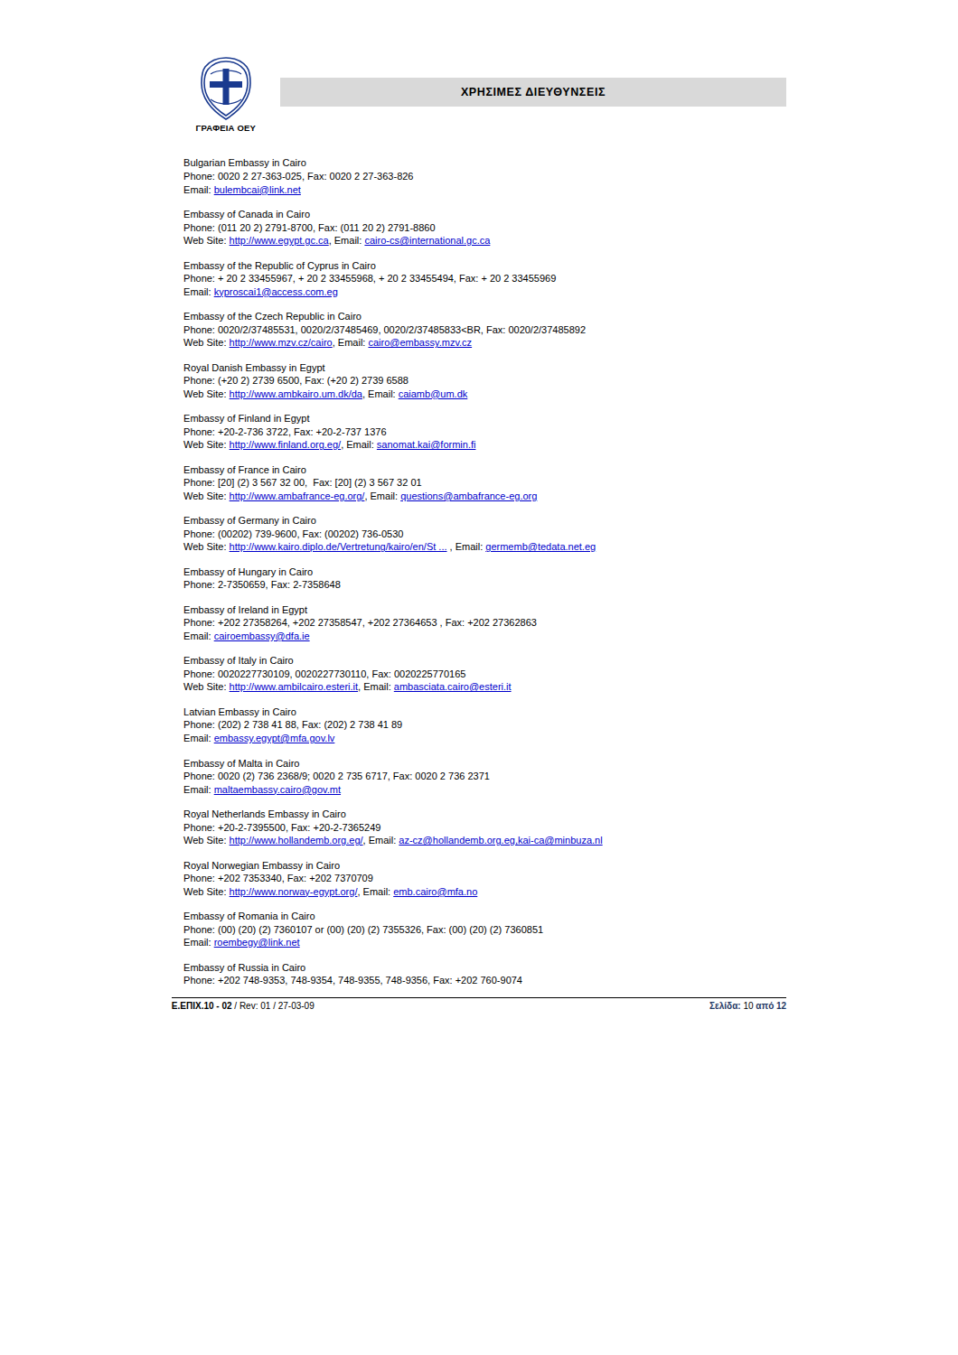ΓΡΑΦΕΙΑ ΟΕΥ
ΧΡΗΣΙΜΕΣ ΔΙΕΥΘΥΝΣΕΙΣ
Bulgarian Embassy in Cairo Phone: 0020 2 27-363-025, Fax: 0020 2 27-363-826
Email: bulembcai@link.net
Embassy of Canada in Cairo Phone: (011 20 2) 2791-8700, Fax: (011 20 2) 2791-8860
Web Site: http://www.egypt.gc.ca, Email: cairo-cs@international.gc.ca
Embassy of the Republic of Cyprus in Cairo Phone: + 20 2 33455967, + 20 2 33455968, + 20 2 33455494, Fax: + 20 2 33455969
Email: kyproscai1@access.com.eg
Embassy of the Czech Republic in Cairo Phone: 0020/2/37485531, 0020/2/37485469, 0020/2/37485833<BR, Fax: 0020/2/37485892
Web Site: http://www.mzv.cz/cairo, Email: cairo@embassy.mzv.cz
Royal Danish Embassy in Egypt Phone: (+20 2) 2739 6500, Fax: (+20 2) 2739 6588
Web Site: http://www.ambkairo.um.dk/da, Email: caiamb@um.dk
Embassy of Finland in Egypt Phone: +20-2-736 3722, Fax: +20-2-737 1376
Web Site: http://www.finland.org.eg/, Email: sanomat.kai@formin.fi
Embassy of France in Cairo Phone: [20] (2) 3 567 32 00, Fax: [20] (2) 3 567 32 01
Web Site: http://www.ambafrance-eg.org/, Email: questions@ambafrance-eg.org
Embassy of Germany in Cairo Phone: (00202) 739-9600, Fax: (00202) 736-0530
Web Site: http://www.kairo.diplo.de/Vertretung/kairo/en/St ... , Email: germemb@tedata.net.eg
Embassy of Hungary in Cairo Phone: 2-7350659, Fax: 2-7358648
Embassy of Ireland in Egypt Phone: +202 27358264, +202 27358547, +202 27364653 , Fax: +202 27362863
Email: cairoembassy@dfa.ie
Embassy of Italy in Cairo Phone: 0020227730109, 0020227730110, Fax: 0020225770165
Web Site: http://www.ambilcairo.esteri.it, Email: ambasciata.cairo@esteri.it
Latvian Embassy in Cairo Phone: (202) 2 738 41 88, Fax: (202) 2 738 41 89
Email: embassy.egypt@mfa.gov.lv
Embassy of Malta in Cairo Phone: 0020 (2) 736 2368/9; 0020 2 735 6717, Fax: 0020 2 736 2371
Email: maltaembassy.cairo@gov.mt
Royal Netherlands Embassy in Cairo Phone: +20-2-7395500, Fax: +20-2-7365249
Web Site: http://www.hollandemb.org.eg/, Email: az-cz@hollandemb.org.eg,kai-ca@minbuza.nl
Royal Norwegian Embassy in Cairo Phone: +202 7353340, Fax: +202 7370709
Web Site: http://www.norway-egypt.org/, Email: emb.cairo@mfa.no
Embassy of Romania in Cairo Phone: (00) (20) (2) 7360107 or (00) (20) (2) 7355326, Fax: (00) (20) (2) 7360851
Email: roembegy@link.net
Embassy of Russia in Cairo Phone: +202 748-9353, 748-9354, 748-9355, 748-9356, Fax: +202 760-9074
Ε.ΕΠΙΧ.10 - 02 / Rev: 01 / 27-03-09
Σελίδα: 10 από 12